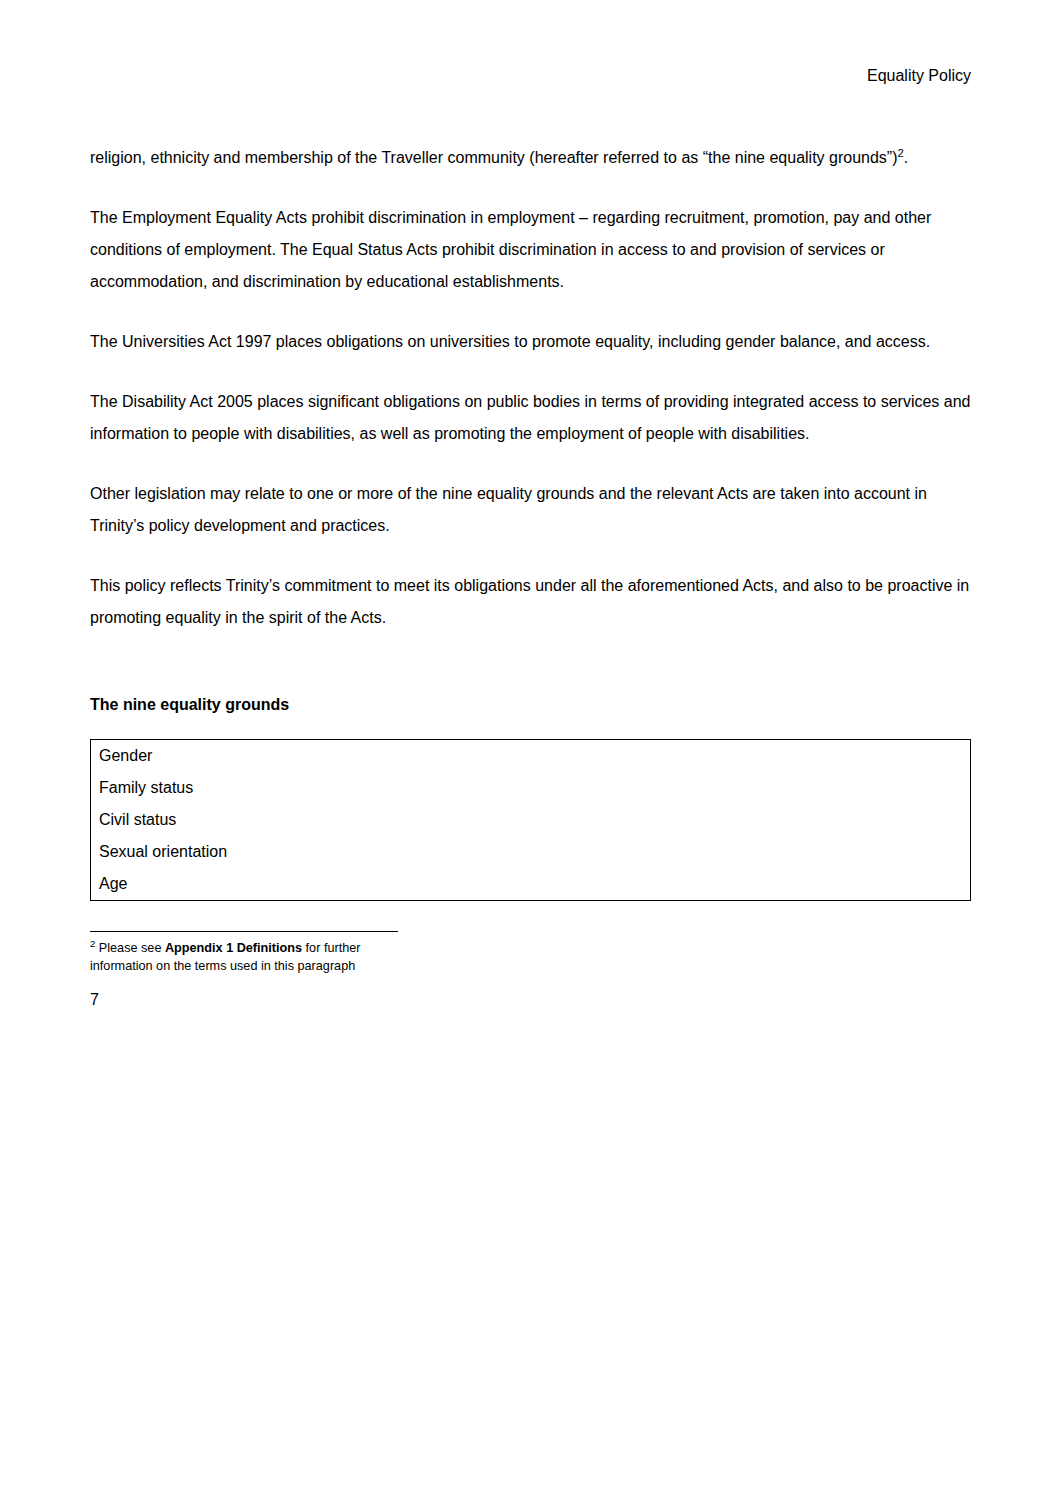Equality Policy
religion, ethnicity and membership of the Traveller community (hereafter referred to as “the nine equality grounds”)2.
The Employment Equality Acts prohibit discrimination in employment – regarding recruitment, promotion, pay and other conditions of employment. The Equal Status Acts prohibit discrimination in access to and provision of services or accommodation, and discrimination by educational establishments.
The Universities Act 1997 places obligations on universities to promote equality, including gender balance, and access.
The Disability Act 2005 places significant obligations on public bodies in terms of providing integrated access to services and information to people with disabilities, as well as promoting the employment of people with disabilities.
Other legislation may relate to one or more of the nine equality grounds and the relevant Acts are taken into account in Trinity’s policy development and practices.
This policy reflects Trinity’s commitment to meet its obligations under all the aforementioned Acts, and also to be proactive in promoting equality in the spirit of the Acts.
The nine equality grounds
| Gender Family status Civil status Sexual orientation Age |
2 Please see Appendix 1 Definitions for further information on the terms used in this paragraph
7